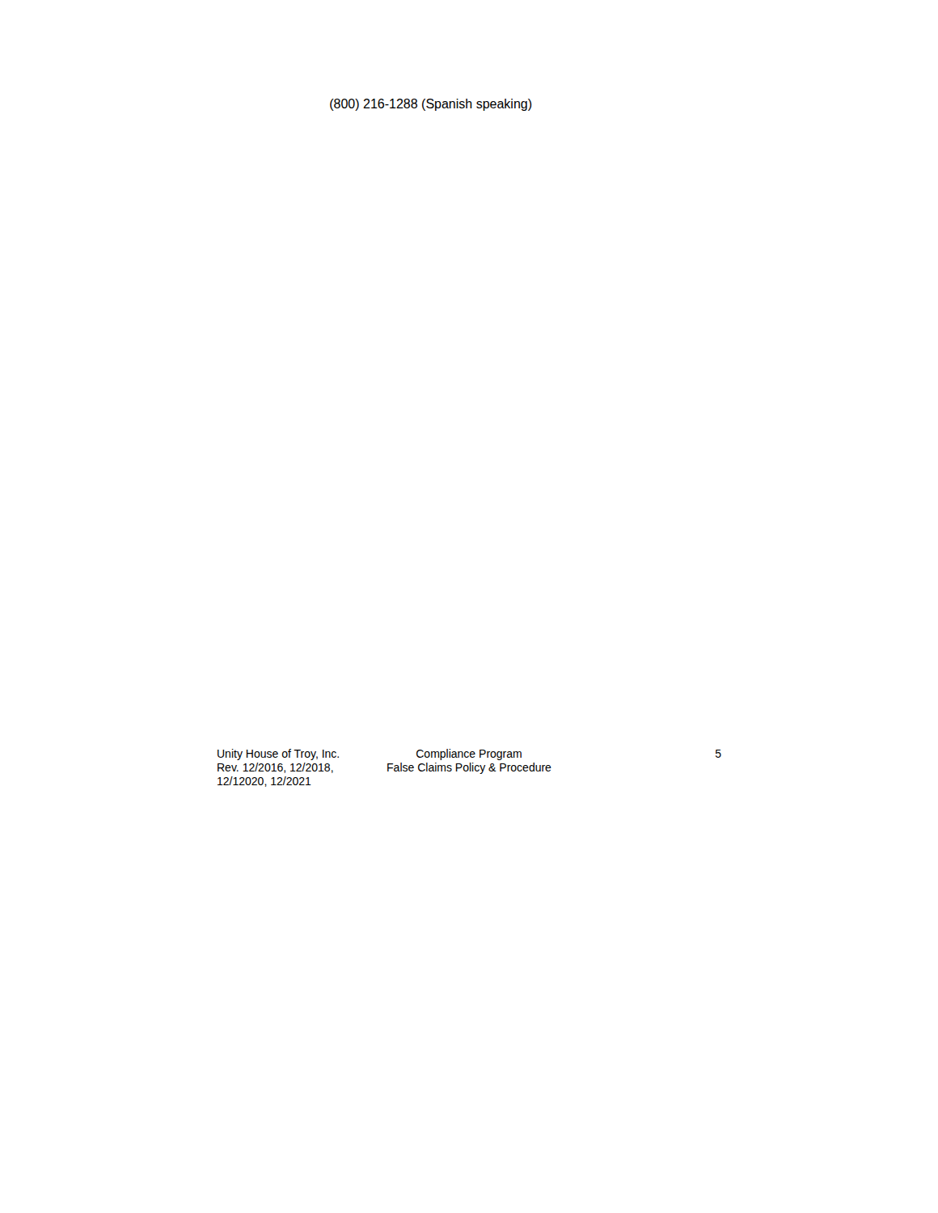(800) 216-1288 (Spanish speaking)
Unity House of Troy, Inc. Rev. 12/2016, 12/2018, 12/12020, 12/2021
Compliance Program False Claims Policy & Procedure
5